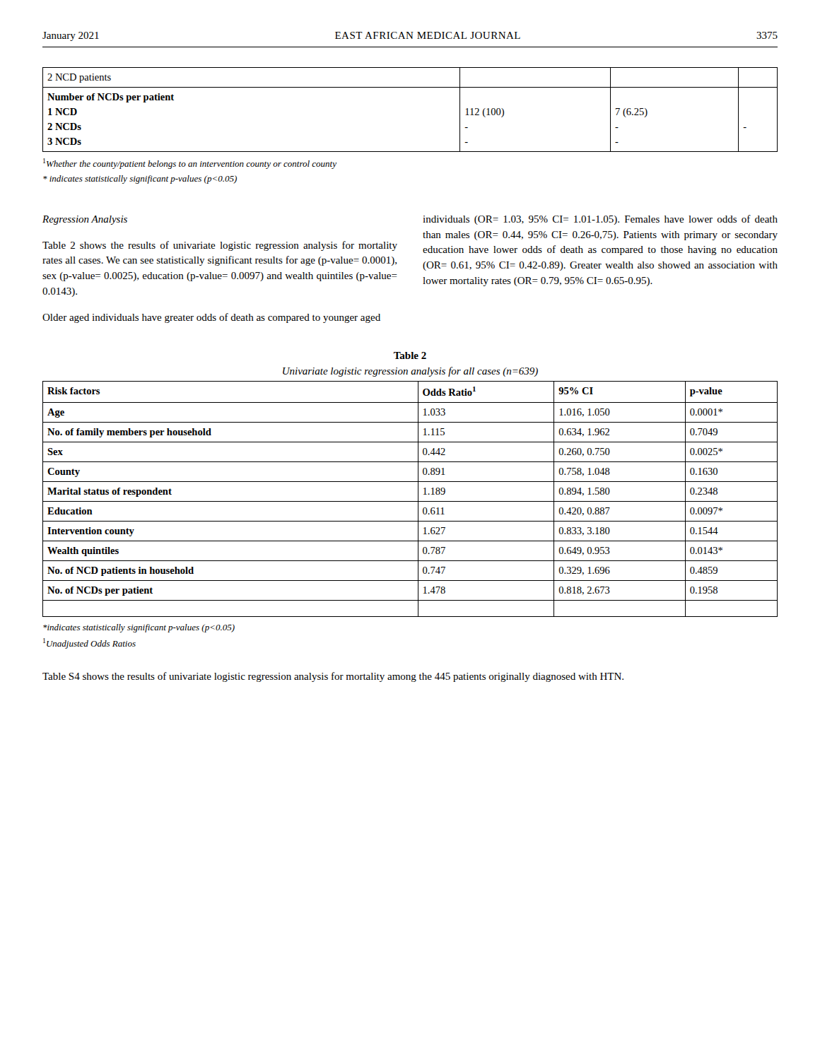January 2021 EAST AFRICAN MEDICAL JOURNAL 3375
| 2 NCD patients | | | |
| Number of NCDs per patient 1 NCD 2 NCDs 3 NCDs | 112 (100) - - | 7 (6.25) - - | - |
1Whether the county/patient belongs to an intervention county or control county
* indicates statistically significant p-values (p<0.05)
Regression Analysis
Table 2 shows the results of univariate logistic regression analysis for mortality rates all cases. We can see statistically significant results for age (p-value= 0.0001), sex (p-value= 0.0025), education (p-value= 0.0097) and wealth quintiles (p-value= 0.0143).
Older aged individuals have greater odds of death as compared to younger aged
individuals (OR= 1.03, 95% CI= 1.01-1.05). Females have lower odds of death than males (OR= 0.44, 95% CI= 0.26-0,75). Patients with primary or secondary education have lower odds of death as compared to those having no education (OR= 0.61, 95% CI= 0.42-0.89). Greater wealth also showed an association with lower mortality rates (OR= 0.79, 95% CI= 0.65-0.95).
Table 2 Univariate logistic regression analysis for all cases (n=639)
| Risk factors | Odds Ratio 1 | 95% CI | p-value |
| --- | --- | --- | --- |
| Age | 1.033 | 1.016, 1.050 | 0.0001* |
| No. of family members per household | 1.115 | 0.634, 1.962 | 0.7049 |
| Sex | 0.442 | 0.260, 0.750 | 0.0025* |
| County | 0.891 | 0.758, 1.048 | 0.1630 |
| Marital status of respondent | 1.189 | 0.894, 1.580 | 0.2348 |
| Education | 0.611 | 0.420, 0.887 | 0.0097* |
| Intervention county | 1.627 | 0.833, 3.180 | 0.1544 |
| Wealth quintiles | 0.787 | 0.649, 0.953 | 0.0143* |
| No. of NCD patients in household | 0.747 | 0.329, 1.696 | 0.4859 |
| No. of NCDs per patient | 1.478 | 0.818, 2.673 | 0.1958 |
*indicates statistically significant p-values (p<0.05)
1Unadjusted Odds Ratios
Table S4 shows the results of univariate logistic regression analysis for mortality among the 445 patients originally diagnosed with HTN.